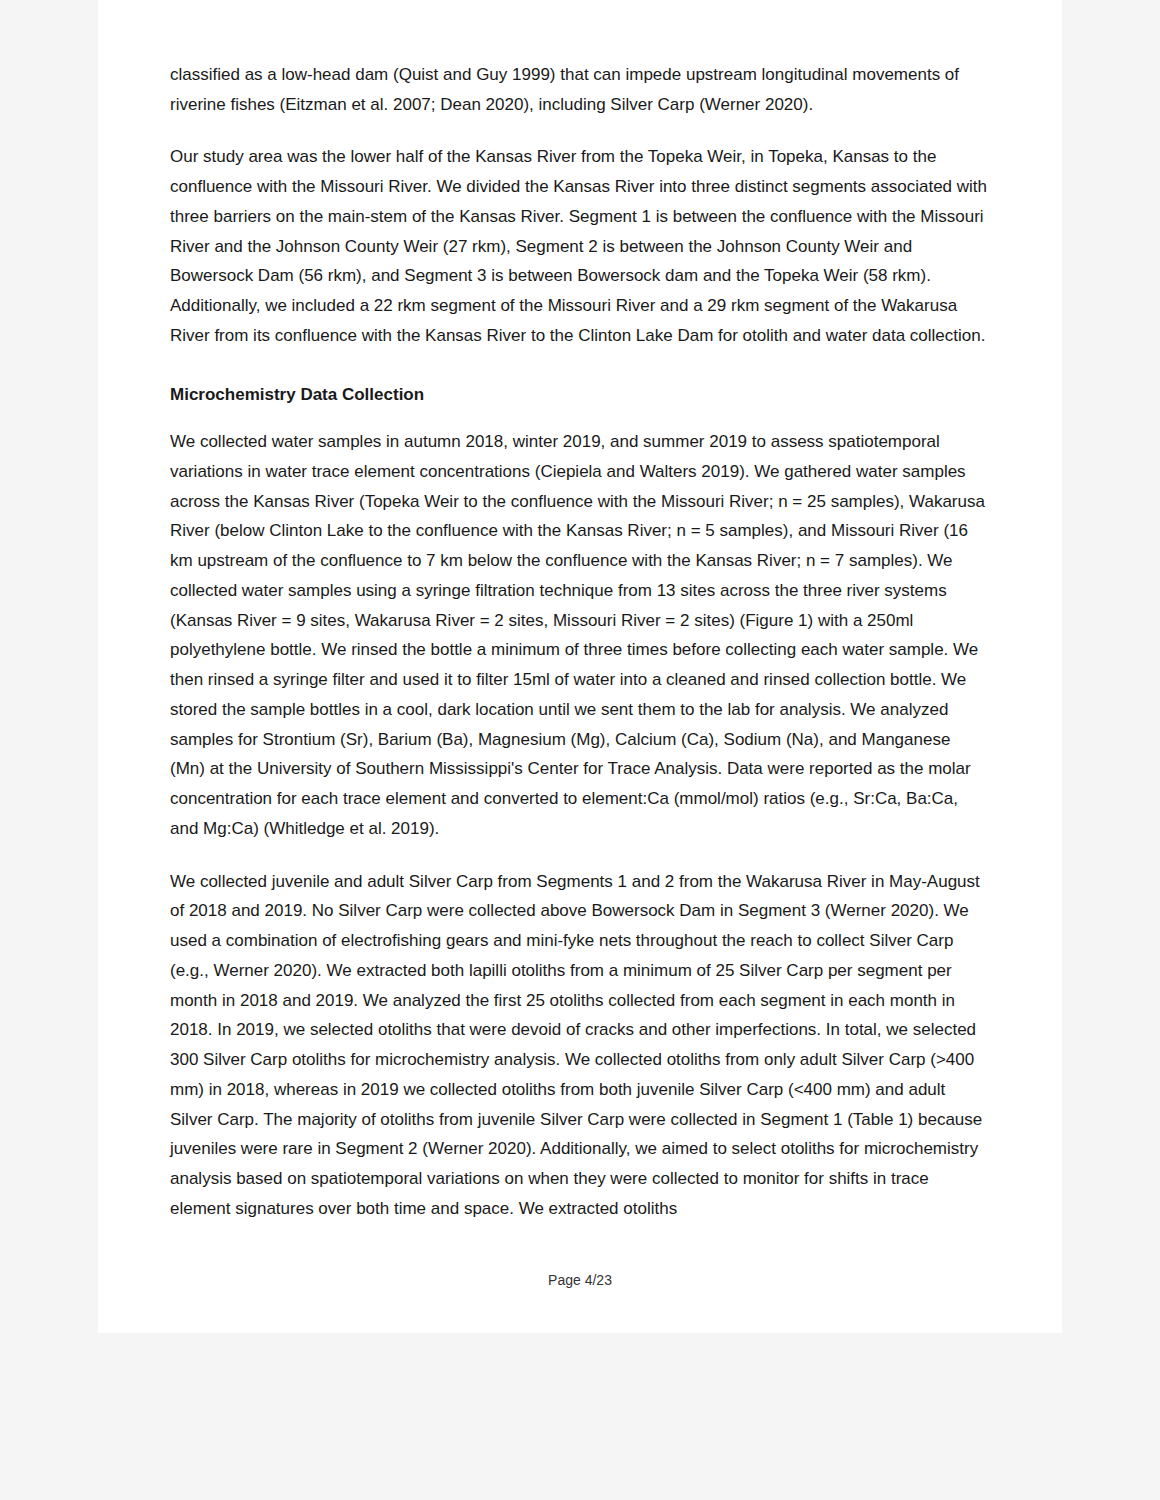classified as a low-head dam (Quist and Guy 1999) that can impede upstream longitudinal movements of riverine fishes (Eitzman et al. 2007; Dean 2020), including Silver Carp (Werner 2020).
Our study area was the lower half of the Kansas River from the Topeka Weir, in Topeka, Kansas to the confluence with the Missouri River. We divided the Kansas River into three distinct segments associated with three barriers on the main-stem of the Kansas River. Segment 1 is between the confluence with the Missouri River and the Johnson County Weir (27 rkm), Segment 2 is between the Johnson County Weir and Bowersock Dam (56 rkm), and Segment 3 is between Bowersock dam and the Topeka Weir (58 rkm). Additionally, we included a 22 rkm segment of the Missouri River and a 29 rkm segment of the Wakarusa River from its confluence with the Kansas River to the Clinton Lake Dam for otolith and water data collection.
Microchemistry Data Collection
We collected water samples in autumn 2018, winter 2019, and summer 2019 to assess spatiotemporal variations in water trace element concentrations (Ciepiela and Walters 2019). We gathered water samples across the Kansas River (Topeka Weir to the confluence with the Missouri River; n = 25 samples), Wakarusa River (below Clinton Lake to the confluence with the Kansas River; n = 5 samples), and Missouri River (16 km upstream of the confluence to 7 km below the confluence with the Kansas River; n = 7 samples). We collected water samples using a syringe filtration technique from 13 sites across the three river systems (Kansas River = 9 sites, Wakarusa River = 2 sites, Missouri River = 2 sites) (Figure 1) with a 250ml polyethylene bottle. We rinsed the bottle a minimum of three times before collecting each water sample. We then rinsed a syringe filter and used it to filter 15ml of water into a cleaned and rinsed collection bottle. We stored the sample bottles in a cool, dark location until we sent them to the lab for analysis. We analyzed samples for Strontium (Sr), Barium (Ba), Magnesium (Mg), Calcium (Ca), Sodium (Na), and Manganese (Mn) at the University of Southern Mississippi's Center for Trace Analysis. Data were reported as the molar concentration for each trace element and converted to element:Ca (mmol/mol) ratios (e.g., Sr:Ca, Ba:Ca, and Mg:Ca) (Whitledge et al. 2019).
We collected juvenile and adult Silver Carp from Segments 1 and 2 from the Wakarusa River in May-August of 2018 and 2019. No Silver Carp were collected above Bowersock Dam in Segment 3 (Werner 2020). We used a combination of electrofishing gears and mini-fyke nets throughout the reach to collect Silver Carp (e.g., Werner 2020). We extracted both lapilli otoliths from a minimum of 25 Silver Carp per segment per month in 2018 and 2019. We analyzed the first 25 otoliths collected from each segment in each month in 2018. In 2019, we selected otoliths that were devoid of cracks and other imperfections. In total, we selected 300 Silver Carp otoliths for microchemistry analysis. We collected otoliths from only adult Silver Carp (>400 mm) in 2018, whereas in 2019 we collected otoliths from both juvenile Silver Carp (<400 mm) and adult Silver Carp. The majority of otoliths from juvenile Silver Carp were collected in Segment 1 (Table 1) because juveniles were rare in Segment 2 (Werner 2020). Additionally, we aimed to select otoliths for microchemistry analysis based on spatiotemporal variations on when they were collected to monitor for shifts in trace element signatures over both time and space. We extracted otoliths
Page 4/23